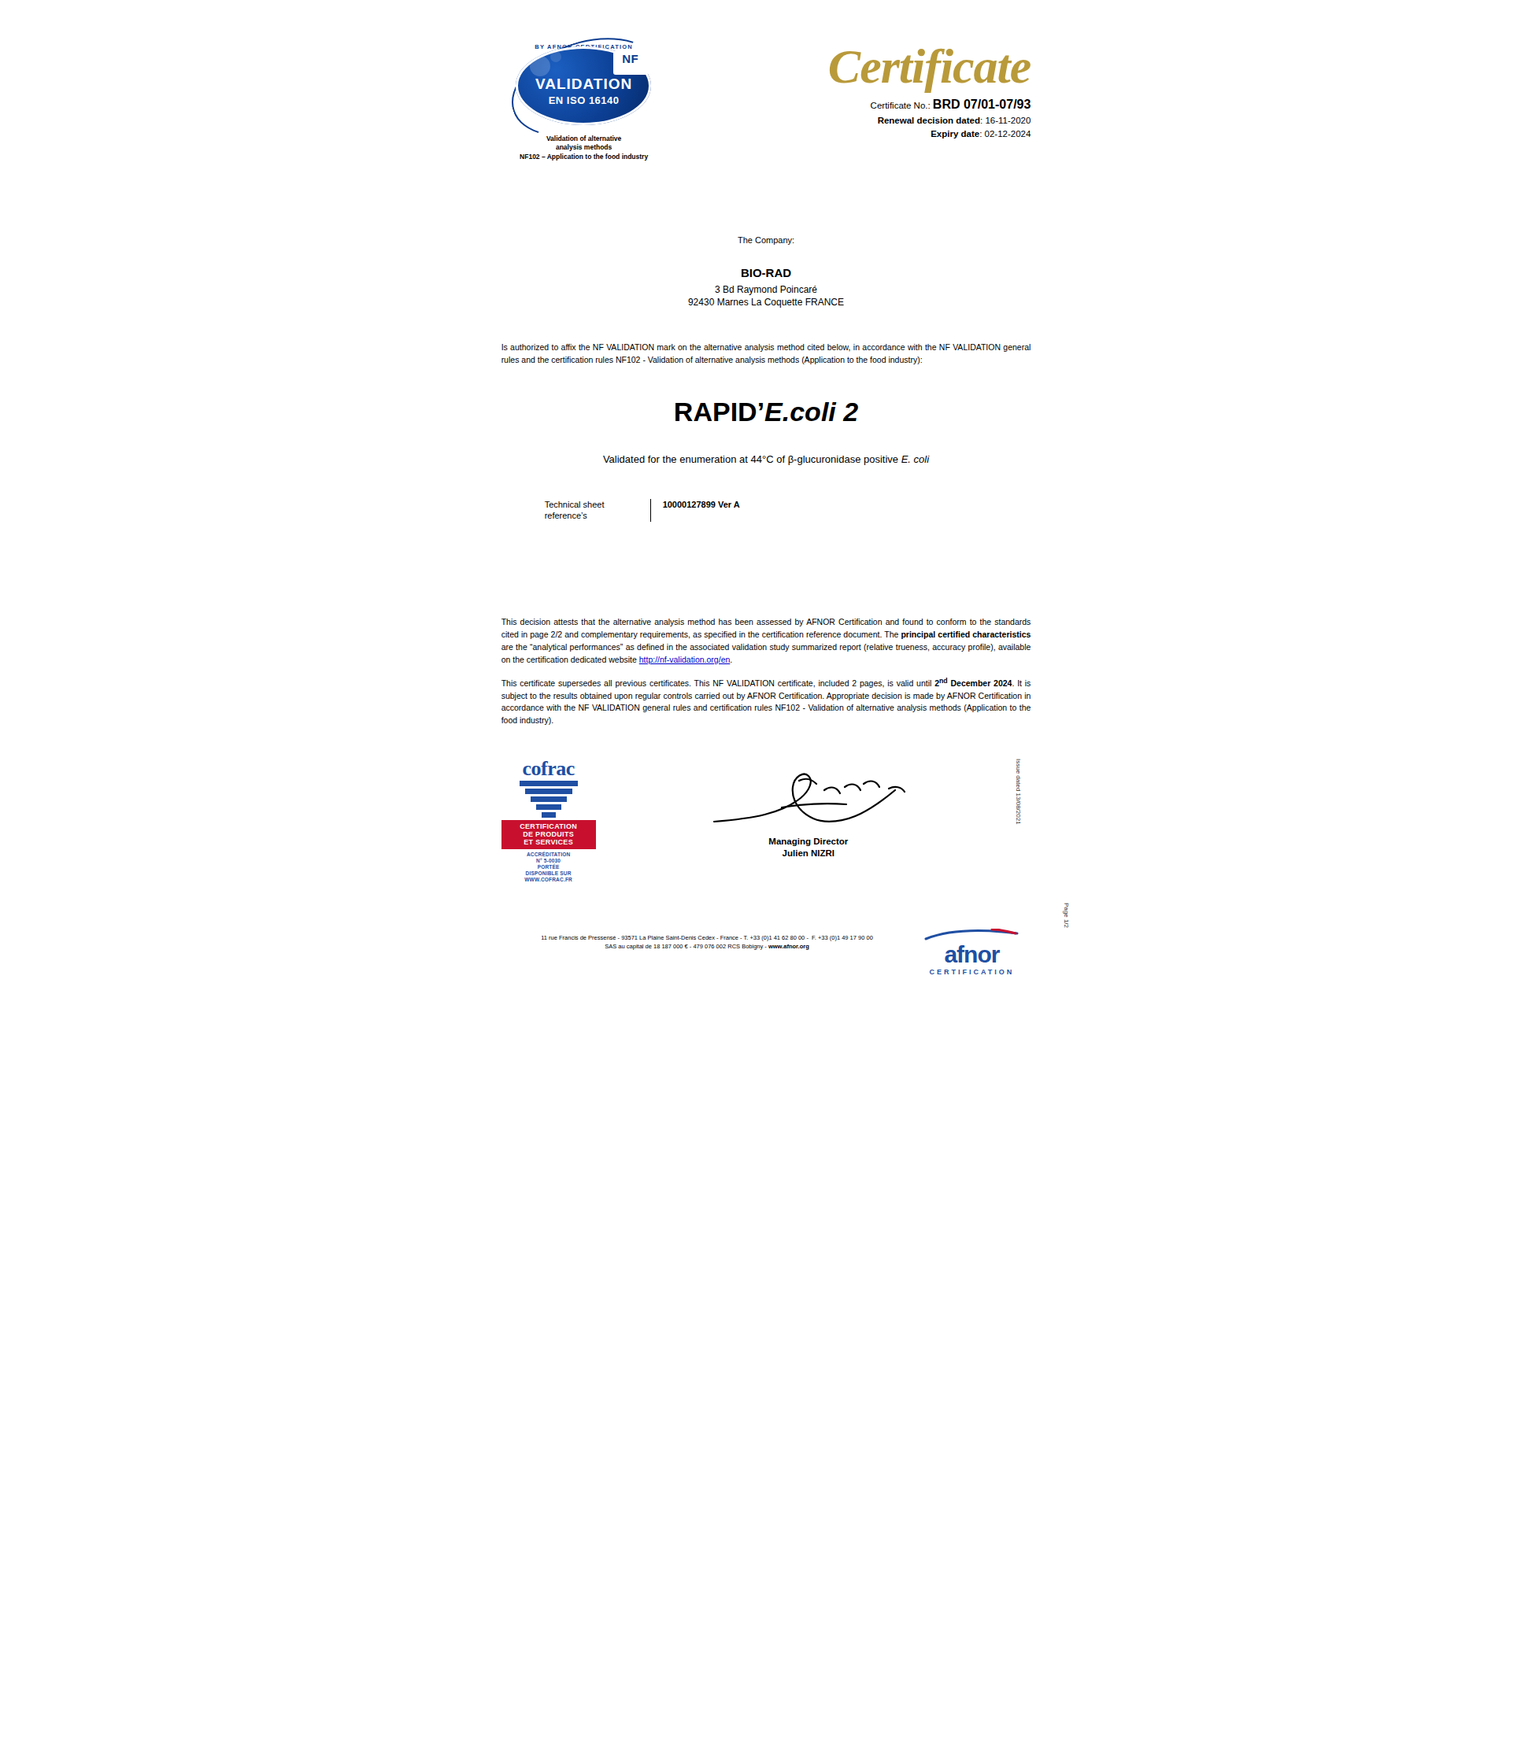By AFNOR Certification
NF
VALIDATION
EN ISO 16140
Validation of alternative
analysis methods
NF102 – Application to the food industry
Certificate
Certificate No.: BRD 07/01-07/93
Renewal decision dated: 16-11-2020
Expiry date: 02-12-2024
The Company:
BIO-RAD
3 Bd Raymond Poincaré
92430 Marnes La Coquette FRANCE
Is authorized to affix the NF VALIDATION mark on the alternative analysis method cited below, in accordance with the NF VALIDATION general rules and the certification rules NF102 - Validation of alternative analysis methods (Application to the food industry):
RAPID’E.coli 2
Validated for the enumeration at 44°C of β-glucuronidase positive E. coli
Technical sheet
reference’s
10000127899 Ver A
This decision attests that the alternative analysis method has been assessed by AFNOR Certification and found to conform to the standards cited in page 2/2 and complementary requirements, as specified in the certification reference document. The principal certified characteristics are the “analytical performances” as defined in the associated validation study summarized report (relative trueness, accuracy profile), available on the certification dedicated website http://nf-validation.org/en.
This certificate supersedes all previous certificates. This NF VALIDATION certificate, included 2 pages, is valid until 2nd December 2024. It is subject to the results obtained upon regular controls carried out by AFNOR Certification. Appropriate decision is made by AFNOR Certification in accordance with the NF VALIDATION general rules and certification rules NF102 - Validation of alternative analysis methods (Application to the food industry).
cofrac
CERTIFICATION
DE PRODUITS
ET SERVICES
ACCRÉDITATION
N° 5-0030
PORTÉE
DISPONIBLE SUR
WWW.COFRAC.FR
Managing Director
Julien NIZRI
Issue dated 13/08/2021
Page 1/2
11 rue Francis de Pressensé - 93571 La Plaine Saint-Denis Cedex - France - T. +33 (0)1 41 62 80 00 - F. +33 (0)1 49 17 90 00
SAS au capital de 18 187 000 € - 479 076 002 RCS Bobigny - www.afnor.org
afnor
CERTIFICATION